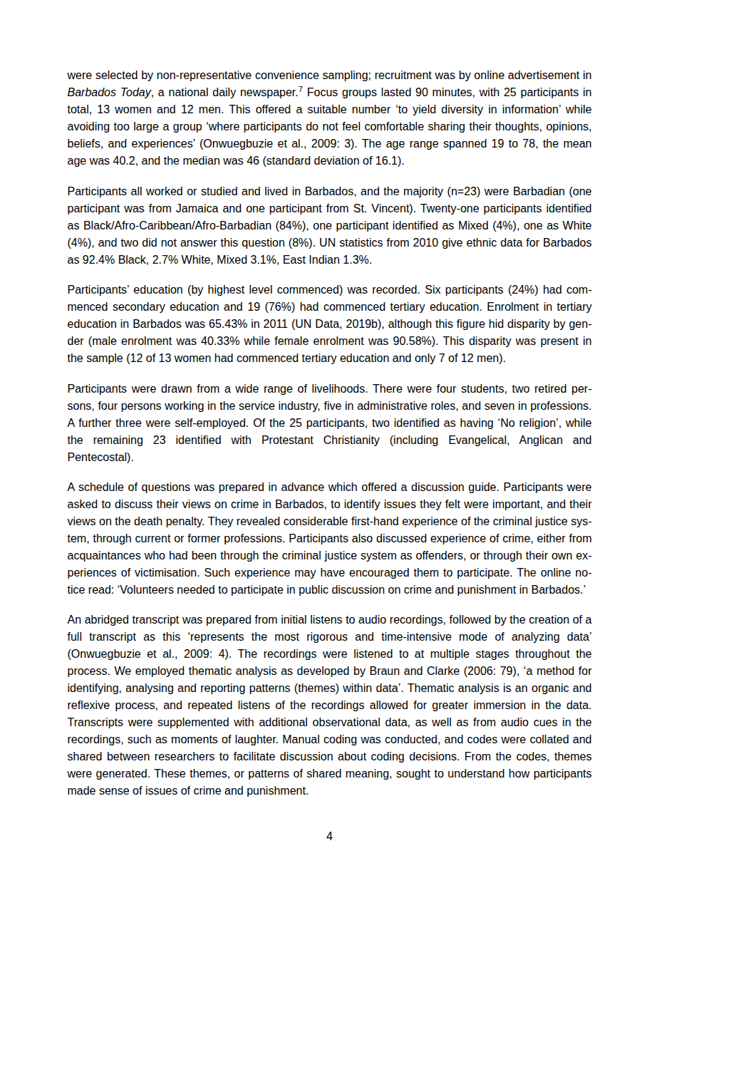were selected by non-representative convenience sampling; recruitment was by online advertisement in Barbados Today, a national daily newspaper.7 Focus groups lasted 90 minutes, with 25 participants in total, 13 women and 12 men. This offered a suitable number ‘to yield diversity in information’ while avoiding too large a group ‘where participants do not feel comfortable sharing their thoughts, opinions, beliefs, and experiences’ (Onwuegbuzie et al., 2009: 3). The age range spanned 19 to 78, the mean age was 40.2, and the median was 46 (standard deviation of 16.1).
Participants all worked or studied and lived in Barbados, and the majority (n=23) were Barbadian (one participant was from Jamaica and one participant from St. Vincent). Twenty-one participants identified as Black/Afro-Caribbean/Afro-Barbadian (84%), one participant identified as Mixed (4%), one as White (4%), and two did not answer this question (8%). UN statistics from 2010 give ethnic data for Barbados as 92.4% Black, 2.7% White, Mixed 3.1%, East Indian 1.3%.
Participants’ education (by highest level commenced) was recorded. Six participants (24%) had commenced secondary education and 19 (76%) had commenced tertiary education. Enrolment in tertiary education in Barbados was 65.43% in 2011 (UN Data, 2019b), although this figure hid disparity by gender (male enrolment was 40.33% while female enrolment was 90.58%). This disparity was present in the sample (12 of 13 women had commenced tertiary education and only 7 of 12 men).
Participants were drawn from a wide range of livelihoods. There were four students, two retired persons, four persons working in the service industry, five in administrative roles, and seven in professions. A further three were self-employed. Of the 25 participants, two identified as having ‘No religion’, while the remaining 23 identified with Protestant Christianity (including Evangelical, Anglican and Pentecostal).
A schedule of questions was prepared in advance which offered a discussion guide. Participants were asked to discuss their views on crime in Barbados, to identify issues they felt were important, and their views on the death penalty. They revealed considerable first-hand experience of the criminal justice system, through current or former professions. Participants also discussed experience of crime, either from acquaintances who had been through the criminal justice system as offenders, or through their own experiences of victimisation. Such experience may have encouraged them to participate. The online notice read: ‘Volunteers needed to participate in public discussion on crime and punishment in Barbados.’
An abridged transcript was prepared from initial listens to audio recordings, followed by the creation of a full transcript as this ‘represents the most rigorous and time-intensive mode of analyzing data’ (Onwuegbuzie et al., 2009: 4). The recordings were listened to at multiple stages throughout the process. We employed thematic analysis as developed by Braun and Clarke (2006: 79), ‘a method for identifying, analysing and reporting patterns (themes) within data’. Thematic analysis is an organic and reflexive process, and repeated listens of the recordings allowed for greater immersion in the data. Transcripts were supplemented with additional observational data, as well as from audio cues in the recordings, such as moments of laughter. Manual coding was conducted, and codes were collated and shared between researchers to facilitate discussion about coding decisions. From the codes, themes were generated. These themes, or patterns of shared meaning, sought to understand how participants made sense of issues of crime and punishment.
4